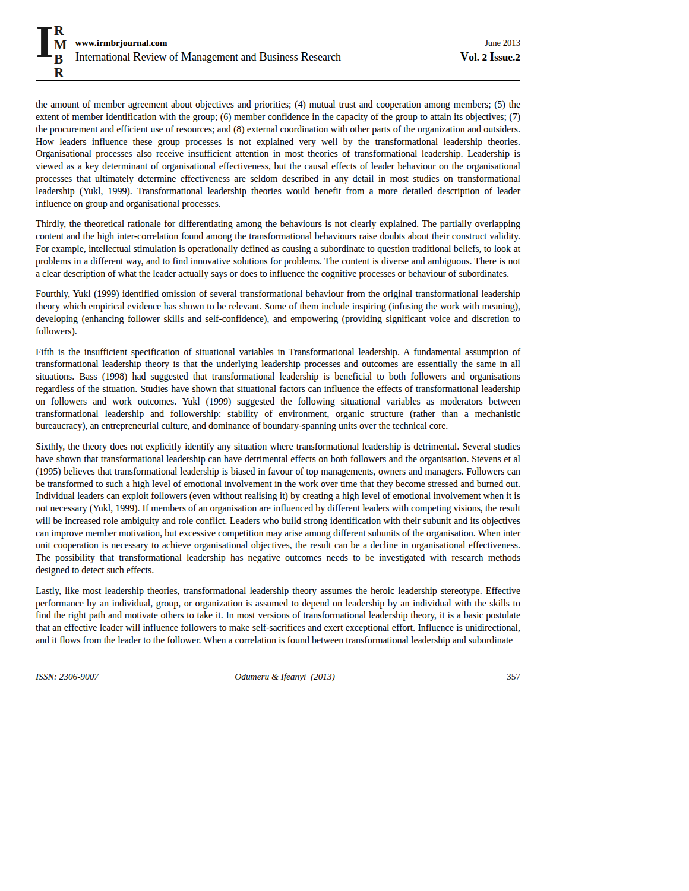IR
M
B
R
www.irmbrjournal.com June 2013
International Review of Management and Business Research Vol. 2 Issue.2
the amount of member agreement about objectives and priorities; (4) mutual trust and cooperation among members; (5) the extent of member identification with the group; (6) member confidence in the capacity of the group to attain its objectives; (7) the procurement and efficient use of resources; and (8) external coordination with other parts of the organization and outsiders. How leaders influence these group processes is not explained very well by the transformational leadership theories. Organisational processes also receive insufficient attention in most theories of transformational leadership. Leadership is viewed as a key determinant of organisational effectiveness, but the causal effects of leader behaviour on the organisational processes that ultimately determine effectiveness are seldom described in any detail in most studies on transformational leadership (Yukl, 1999). Transformational leadership theories would benefit from a more detailed description of leader influence on group and organisational processes.
Thirdly, the theoretical rationale for differentiating among the behaviours is not clearly explained. The partially overlapping content and the high inter-correlation found among the transformational behaviours raise doubts about their construct validity. For example, intellectual stimulation is operationally defined as causing a subordinate to question traditional beliefs, to look at problems in a different way, and to find innovative solutions for problems. The content is diverse and ambiguous. There is not a clear description of what the leader actually says or does to influence the cognitive processes or behaviour of subordinates.
Fourthly, Yukl (1999) identified omission of several transformational behaviour from the original transformational leadership theory which empirical evidence has shown to be relevant. Some of them include inspiring (infusing the work with meaning), developing (enhancing follower skills and self-confidence), and empowering (providing significant voice and discretion to followers).
Fifth is the insufficient specification of situational variables in Transformational leadership. A fundamental assumption of transformational leadership theory is that the underlying leadership processes and outcomes are essentially the same in all situations. Bass (1998) had suggested that transformational leadership is beneficial to both followers and organisations regardless of the situation. Studies have shown that situational factors can influence the effects of transformational leadership on followers and work outcomes. Yukl (1999) suggested the following situational variables as moderators between transformational leadership and followership: stability of environment, organic structure (rather than a mechanistic bureaucracy), an entrepreneurial culture, and dominance of boundary-spanning units over the technical core.
Sixthly, the theory does not explicitly identify any situation where transformational leadership is detrimental. Several studies have shown that transformational leadership can have detrimental effects on both followers and the organisation. Stevens et al (1995) believes that transformational leadership is biased in favour of top managements, owners and managers. Followers can be transformed to such a high level of emotional involvement in the work over time that they become stressed and burned out. Individual leaders can exploit followers (even without realising it) by creating a high level of emotional involvement when it is not necessary (Yukl, 1999). If members of an organisation are influenced by different leaders with competing visions, the result will be increased role ambiguity and role conflict. Leaders who build strong identification with their subunit and its objectives can improve member motivation, but excessive competition may arise among different subunits of the organisation. When inter unit cooperation is necessary to achieve organisational objectives, the result can be a decline in organisational effectiveness. The possibility that transformational leadership has negative outcomes needs to be investigated with research methods designed to detect such effects.
Lastly, like most leadership theories, transformational leadership theory assumes the heroic leadership stereotype. Effective performance by an individual, group, or organization is assumed to depend on leadership by an individual with the skills to find the right path and motivate others to take it. In most versions of transformational leadership theory, it is a basic postulate that an effective leader will influence followers to make self-sacrifices and exert exceptional effort. Influence is unidirectional, and it flows from the leader to the follower. When a correlation is found between transformational leadership and subordinate
ISSN: 2306-9007 Odumeru & Ifeanyi (2013) 357